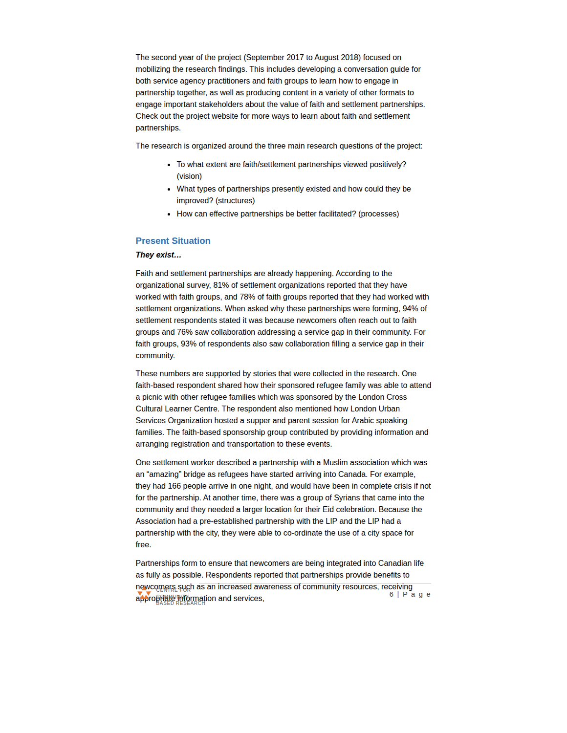The second year of the project (September 2017 to August 2018) focused on mobilizing the research findings. This includes developing a conversation guide for both service agency practitioners and faith groups to learn how to engage in partnership together, as well as producing content in a variety of other formats to engage important stakeholders about the value of faith and settlement partnerships. Check out the project website for more ways to learn about faith and settlement partnerships.
The research is organized around the three main research questions of the project:
To what extent are faith/settlement partnerships viewed positively? (vision)
What types of partnerships presently existed and how could they be improved? (structures)
How can effective partnerships be better facilitated? (processes)
Present Situation
They exist…
Faith and settlement partnerships are already happening. According to the organizational survey, 81% of settlement organizations reported that they have worked with faith groups, and 78% of faith groups reported that they had worked with settlement organizations. When asked why these partnerships were forming, 94% of settlement respondents stated it was because newcomers often reach out to faith groups and 76% saw collaboration addressing a service gap in their community. For faith groups, 93% of respondents also saw collaboration filling a service gap in their community.
These numbers are supported by stories that were collected in the research. One faith-based respondent shared how their sponsored refugee family was able to attend a picnic with other refugee families which was sponsored by the London Cross Cultural Learner Centre. The respondent also mentioned how London Urban Services Organization hosted a supper and parent session for Arabic speaking families. The faith-based sponsorship group contributed by providing information and arranging registration and transportation to these events.
One settlement worker described a partnership with a Muslim association which was an “amazing” bridge as refugees have started arriving into Canada. For example, they had 166 people arrive in one night, and would have been in complete crisis if not for the partnership. At another time, there was a group of Syrians that came into the community and they needed a larger location for their Eid celebration. Because the Association had a pre-established partnership with the LIP and the LIP had a partnership with the city, they were able to co-ordinate the use of a city space for free.
Partnerships form to ensure that newcomers are being integrated into Canadian life as fully as possible. Respondents reported that partnerships provide benefits to newcomers such as an increased awareness of community resources, receiving appropriate information and services,
Centre for
Community
Based Research
6 | P a g e